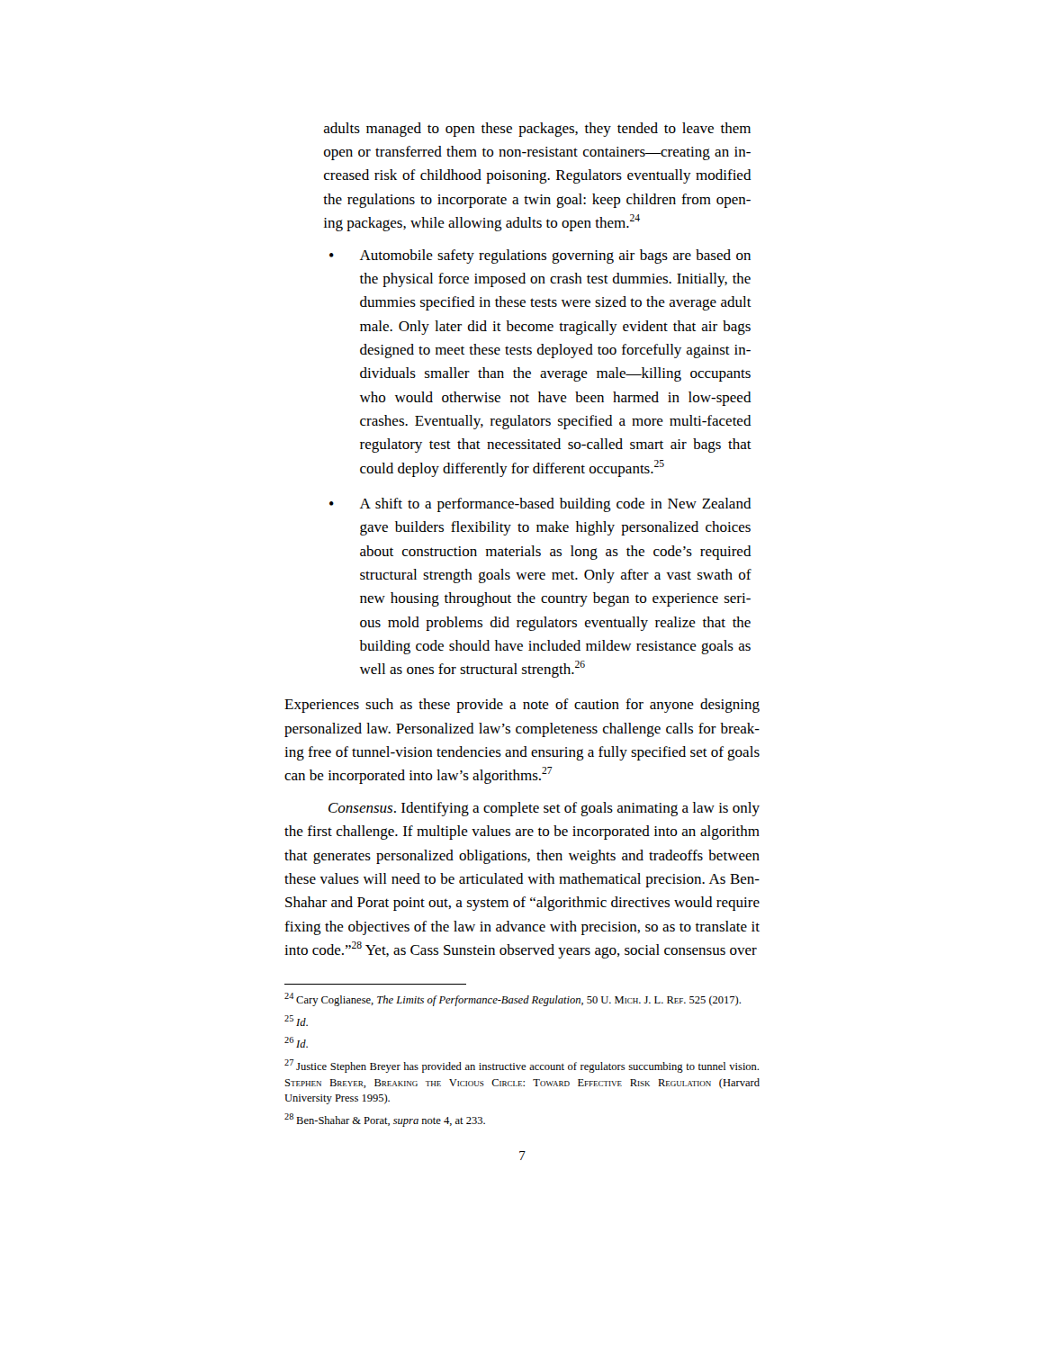adults managed to open these packages, they tended to leave them open or transferred them to non-resistant containers—creating an increased risk of childhood poisoning. Regulators eventually modified the regulations to incorporate a twin goal: keep children from opening packages, while allowing adults to open them.24
Automobile safety regulations governing air bags are based on the physical force imposed on crash test dummies. Initially, the dummies specified in these tests were sized to the average adult male. Only later did it become tragically evident that air bags designed to meet these tests deployed too forcefully against individuals smaller than the average male—killing occupants who would otherwise not have been harmed in low-speed crashes. Eventually, regulators specified a more multi-faceted regulatory test that necessitated so-called smart air bags that could deploy differently for different occupants.25
A shift to a performance-based building code in New Zealand gave builders flexibility to make highly personalized choices about construction materials as long as the code’s required structural strength goals were met. Only after a vast swath of new housing throughout the country began to experience serious mold problems did regulators eventually realize that the building code should have included mildew resistance goals as well as ones for structural strength.26
Experiences such as these provide a note of caution for anyone designing personalized law. Personalized law’s completeness challenge calls for breaking free of tunnel-vision tendencies and ensuring a fully specified set of goals can be incorporated into law’s algorithms.27
Consensus. Identifying a complete set of goals animating a law is only the first challenge. If multiple values are to be incorporated into an algorithm that generates personalized obligations, then weights and tradeoffs between these values will need to be articulated with mathematical precision. As Ben-Shahar and Porat point out, a system of “algorithmic directives would require fixing the objectives of the law in advance with precision, so as to translate it into code.”28 Yet, as Cass Sunstein observed years ago, social consensus over
24 Cary Coglianese, The Limits of Performance-Based Regulation, 50 U. Mich. J. L. Ref. 525 (2017).
25 Id.
26 Id.
27 Justice Stephen Breyer has provided an instructive account of regulators succumbing to tunnel vision. Stephen Breyer, Breaking the Vicious Circle: Toward Effective Risk Regulation (Harvard University Press 1995).
28 Ben-Shahar & Porat, supra note 4, at 233.
7